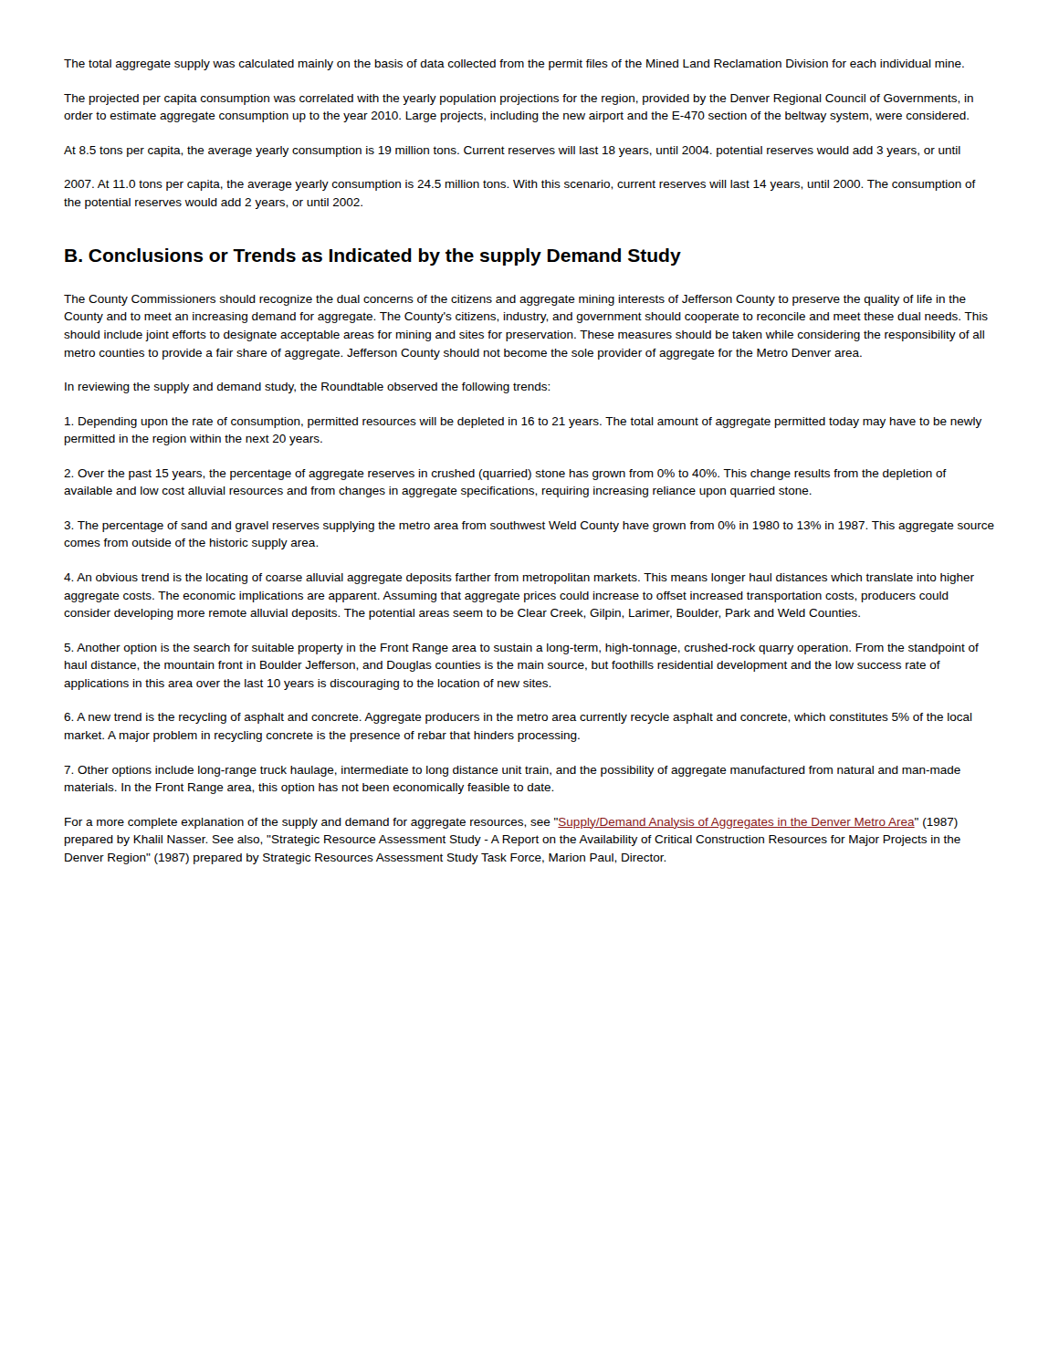The total aggregate supply was calculated mainly on the basis of data collected from the permit files of the Mined Land Reclamation Division for each individual mine.
The projected per capita consumption was correlated with the yearly population projections for the region, provided by the Denver Regional Council of Governments, in order to estimate aggregate consumption up to the year 2010. Large projects, including the new airport and the E-470 section of the beltway system, were considered.
At 8.5 tons per capita, the average yearly consumption is 19 million tons. Current reserves will last 18 years, until 2004. potential reserves would add 3 years, or until
2007. At 11.0 tons per capita, the average yearly consumption is 24.5 million tons. With this scenario, current reserves will last 14 years, until 2000. The consumption of the potential reserves would add 2 years, or until 2002.
B. Conclusions or Trends as Indicated by the supply Demand Study
The County Commissioners should recognize the dual concerns of the citizens and aggregate mining interests of Jefferson County to preserve the quality of life in the County and to meet an increasing demand for aggregate. The County's citizens, industry, and government should cooperate to reconcile and meet these dual needs. This should include joint efforts to designate acceptable areas for mining and sites for preservation. These measures should be taken while considering the responsibility of all metro counties to provide a fair share of aggregate. Jefferson County should not become the sole provider of aggregate for the Metro Denver area.
In reviewing the supply and demand study, the Roundtable observed the following trends:
1. Depending upon the rate of consumption, permitted resources will be depleted in 16 to 21 years. The total amount of aggregate permitted today may have to be newly permitted in the region within the next 20 years.
2. Over the past 15 years, the percentage of aggregate reserves in crushed (quarried) stone has grown from 0% to 40%. This change results from the depletion of available and low cost alluvial resources and from changes in aggregate specifications, requiring increasing reliance upon quarried stone.
3. The percentage of sand and gravel reserves supplying the metro area from southwest Weld County have grown from 0% in 1980 to 13% in 1987. This aggregate source comes from outside of the historic supply area.
4. An obvious trend is the locating of coarse alluvial aggregate deposits farther from metropolitan markets. This means longer haul distances which translate into higher aggregate costs. The economic implications are apparent. Assuming that aggregate prices could increase to offset increased transportation costs, producers could consider developing more remote alluvial deposits. The potential areas seem to be Clear Creek, Gilpin, Larimer, Boulder, Park and Weld Counties.
5. Another option is the search for suitable property in the Front Range area to sustain a long-term, high-tonnage, crushed-rock quarry operation. From the standpoint of haul distance, the mountain front in Boulder Jefferson, and Douglas counties is the main source, but foothills residential development and the low success rate of applications in this area over the last 10 years is discouraging to the location of new sites.
6. A new trend is the recycling of asphalt and concrete. Aggregate producers in the metro area currently recycle asphalt and concrete, which constitutes 5% of the local market. A major problem in recycling concrete is the presence of rebar that hinders processing.
7. Other options include long-range truck haulage, intermediate to long distance unit train, and the possibility of aggregate manufactured from natural and man-made materials. In the Front Range area, this option has not been economically feasible to date.
For a more complete explanation of the supply and demand for aggregate resources, see "Supply/Demand Analysis of Aggregates in the Denver Metro Area" (1987) prepared by Khalil Nasser. See also, "Strategic Resource Assessment Study - A Report on the Availability of Critical Construction Resources for Major Projects in the Denver Region" (1987) prepared by Strategic Resources Assessment Study Task Force, Marion Paul, Director.